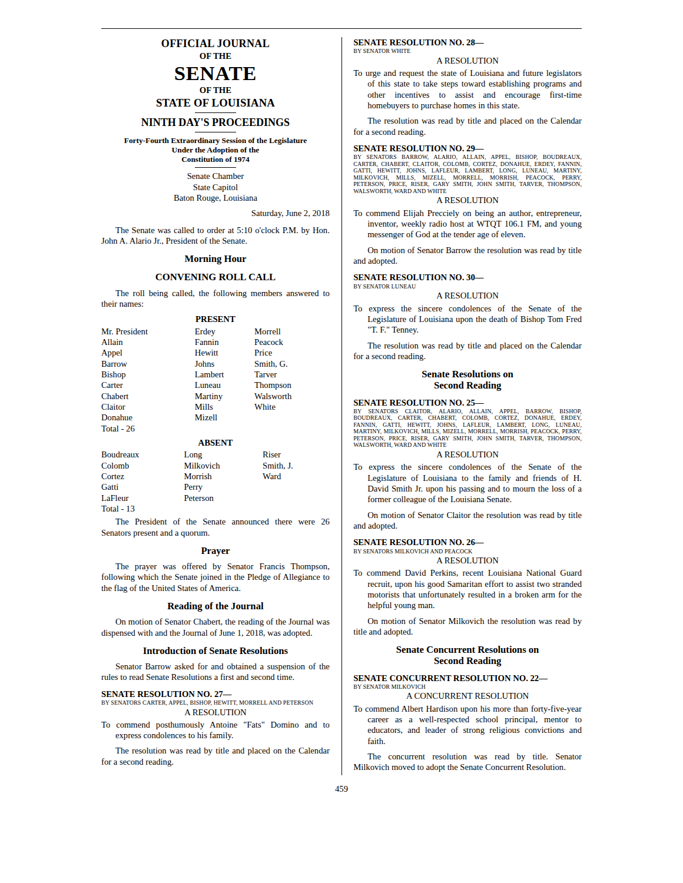OFFICIAL JOURNAL
OF THE
SENATE
OF THE
STATE OF LOUISIANA
NINTH DAY'S PROCEEDINGS
Forty-Fourth Extraordinary Session of the Legislature
Under the Adoption of the
Constitution of 1974
Senate Chamber
State Capitol
Baton Rouge, Louisiana
Saturday, June 2, 2018
The Senate was called to order at 5:10 o'clock P.M. by Hon. John A. Alario Jr., President of the Senate.
Morning Hour
CONVENING ROLL CALL
The roll being called, the following members answered to their names:
PRESENT
| Mr. President | Erdey | Morrell |
| Allain | Fannin | Peacock |
| Appel | Hewitt | Price |
| Barrow | Johns | Smith, G. |
| Bishop | Lambert | Tarver |
| Carter | Luneau | Thompson |
| Chabert | Martiny | Walsworth |
| Claitor | Mills | White |
| Donahue | Mizell | |
| Total - 26 | | |
ABSENT
| Boudreaux | Long | Riser |
| Colomb | Milkovich | Smith, J. |
| Cortez | Morrish | Ward |
| Gatti | Perry | |
| LaFleur | Peterson | |
| Total - 13 | | |
The President of the Senate announced there were 26 Senators present and a quorum.
Prayer
The prayer was offered by Senator Francis Thompson, following which the Senate joined in the Pledge of Allegiance to the flag of the United States of America.
Reading of the Journal
On motion of Senator Chabert, the reading of the Journal was dispensed with and the Journal of June 1, 2018, was adopted.
Introduction of Senate Resolutions
Senator Barrow asked for and obtained a suspension of the rules to read Senate Resolutions a first and second time.
SENATE RESOLUTION NO. 27—
BY SENATORS CARTER, APPEL, BISHOP, HEWITT, MORRELL AND PETERSON
A RESOLUTION
To commend posthumously Antoine "Fats" Domino and to express condolences to his family.
The resolution was read by title and placed on the Calendar for a second reading.
SENATE RESOLUTION NO. 28—
BY SENATOR WHITE
A RESOLUTION
To urge and request the state of Louisiana and future legislators of this state to take steps toward establishing programs and other incentives to assist and encourage first-time homebuyers to purchase homes in this state.
The resolution was read by title and placed on the Calendar for a second reading.
SENATE RESOLUTION NO. 29—
BY SENATORS BARROW, ALARIO, ALLAIN, APPEL, BISHOP, BOUDREAUX, CARTER, CHABERT, CLAITOR, COLOMB, CORTEZ, DONAHUE, ERDEY, FANNIN, GATTI, HEWITT, JOHNS, LAFLEUR, LAMBERT, LONG, LUNEAU, MARTINY, MILKOVICH, MILLS, MIZELL, MORRELL, MORRISH, PEACOCK, PERRY, PETERSON, PRICE, RISER, GARY SMITH, JOHN SMITH, TARVER, THOMPSON, WALSWORTH, WARD AND WHITE
A RESOLUTION
To commend Elijah Precciely on being an author, entrepreneur, inventor, weekly radio host at WTQT 106.1 FM, and young messenger of God at the tender age of eleven.
On motion of Senator Barrow the resolution was read by title and adopted.
SENATE RESOLUTION NO. 30—
BY SENATOR LUNEAU
A RESOLUTION
To express the sincere condolences of the Senate of the Legislature of Louisiana upon the death of Bishop Tom Fred "T. F." Tenney.
The resolution was read by title and placed on the Calendar for a second reading.
Senate Resolutions on
Second Reading
SENATE RESOLUTION NO. 25—
BY SENATORS CLAITOR, ALARIO, ALLAIN, APPEL, BARROW, BISHOP, BOUDREAUX, CARTER, CHABERT, COLOMB, CORTEZ, DONAHUE, ERDEY, FANNIN, GATTI, HEWITT, JOHNS, LAFLEUR, LAMBERT, LONG, LUNEAU, MARTINY, MILKOVICH, MILLS, MIZELL, MORRELL, MORRISH, PEACOCK, PERRY, PETERSON, PRICE, RISER, GARY SMITH, JOHN SMITH, TARVER, THOMPSON, WALSWORTH, WARD AND WHITE
A RESOLUTION
To express the sincere condolences of the Senate of the Legislature of Louisiana to the family and friends of H. David Smith Jr. upon his passing and to mourn the loss of a former colleague of the Louisiana Senate.
On motion of Senator Claitor the resolution was read by title and adopted.
SENATE RESOLUTION NO. 26—
BY SENATORS MILKOVICH AND PEACOCK
A RESOLUTION
To commend David Perkins, recent Louisiana National Guard recruit, upon his good Samaritan effort to assist two stranded motorists that unfortunately resulted in a broken arm for the helpful young man.
On motion of Senator Milkovich the resolution was read by title and adopted.
Senate Concurrent Resolutions on
Second Reading
SENATE CONCURRENT RESOLUTION NO. 22—
BY SENATOR MILKOVICH
A CONCURRENT RESOLUTION
To commend Albert Hardison upon his more than forty-five-year career as a well-respected school principal, mentor to educators, and leader of strong religious convictions and faith.
The concurrent resolution was read by title. Senator Milkovich moved to adopt the Senate Concurrent Resolution.
459